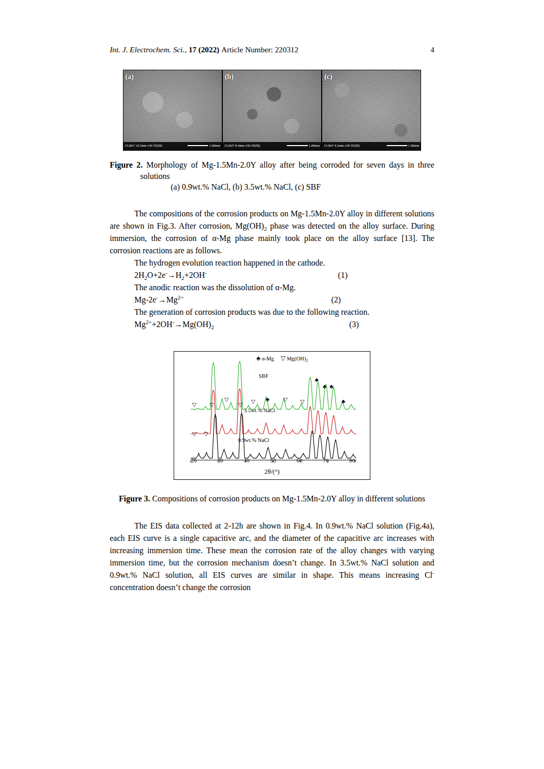Int. J. Electrochem. Sci., 17 (2022) Article Number: 220312
4
(a)
15.0kV 10.2mm x30 SE(M) 1.00mm
(b)
15.0kV 8.4mm x30 SE(M) 1.00mm
(c)
15.0kV 9.2mm x30 SE(M) 1.00mm
Figure 2. Morphology of Mg-1.5Mn-2.0Y alloy after being corroded for seven days in three solutions (a) 0.9wt.% NaCl, (b) 3.5wt.% NaCl, (c) SBF
The compositions of the corrosion products on Mg-1.5Mn-2.0Y alloy in different solutions are shown in Fig.3. After corrosion, Mg(OH)2 phase was detected on the alloy surface. During immersion, the corrosion of α-Mg phase mainly took place on the alloy surface [13]. The corrosion reactions are as follows.
The hydrogen evolution reaction happened in the cathode.
2H2O+2e-→H2+2OH- (1)
The anodic reaction was the dissolution of α-Mg.
Mg-2e-→Mg2+ (2)
The generation of corrosion products was due to the following reaction.
Mg2++2OH-→Mg(OH)2 (3)
♣ α-Mg ▽ Mg(OH)2
SBF
3.5wt.% NaCl
0.9wt.% NaCl
▽
▽
▽
▽
▽
♣
▽
▽
♣
♣
♣
♣
▽
▽
20304050607080
2θ/(°)
Figure 3. Compositions of corrosion products on Mg-1.5Mn-2.0Y alloy in different solutions
The EIS data collected at 2-12h are shown in Fig.4. In 0.9wt.% NaCl solution (Fig.4a), each EIS curve is a single capacitive arc, and the diameter of the capacitive arc increases with increasing immersion time. These mean the corrosion rate of the alloy changes with varying immersion time, but the corrosion mechanism doesn’t change. In 3.5wt.% NaCl solution and 0.9wt.% NaCl solution, all EIS curves are similar in shape. This means increasing Cl- concentration doesn’t change the corrosion